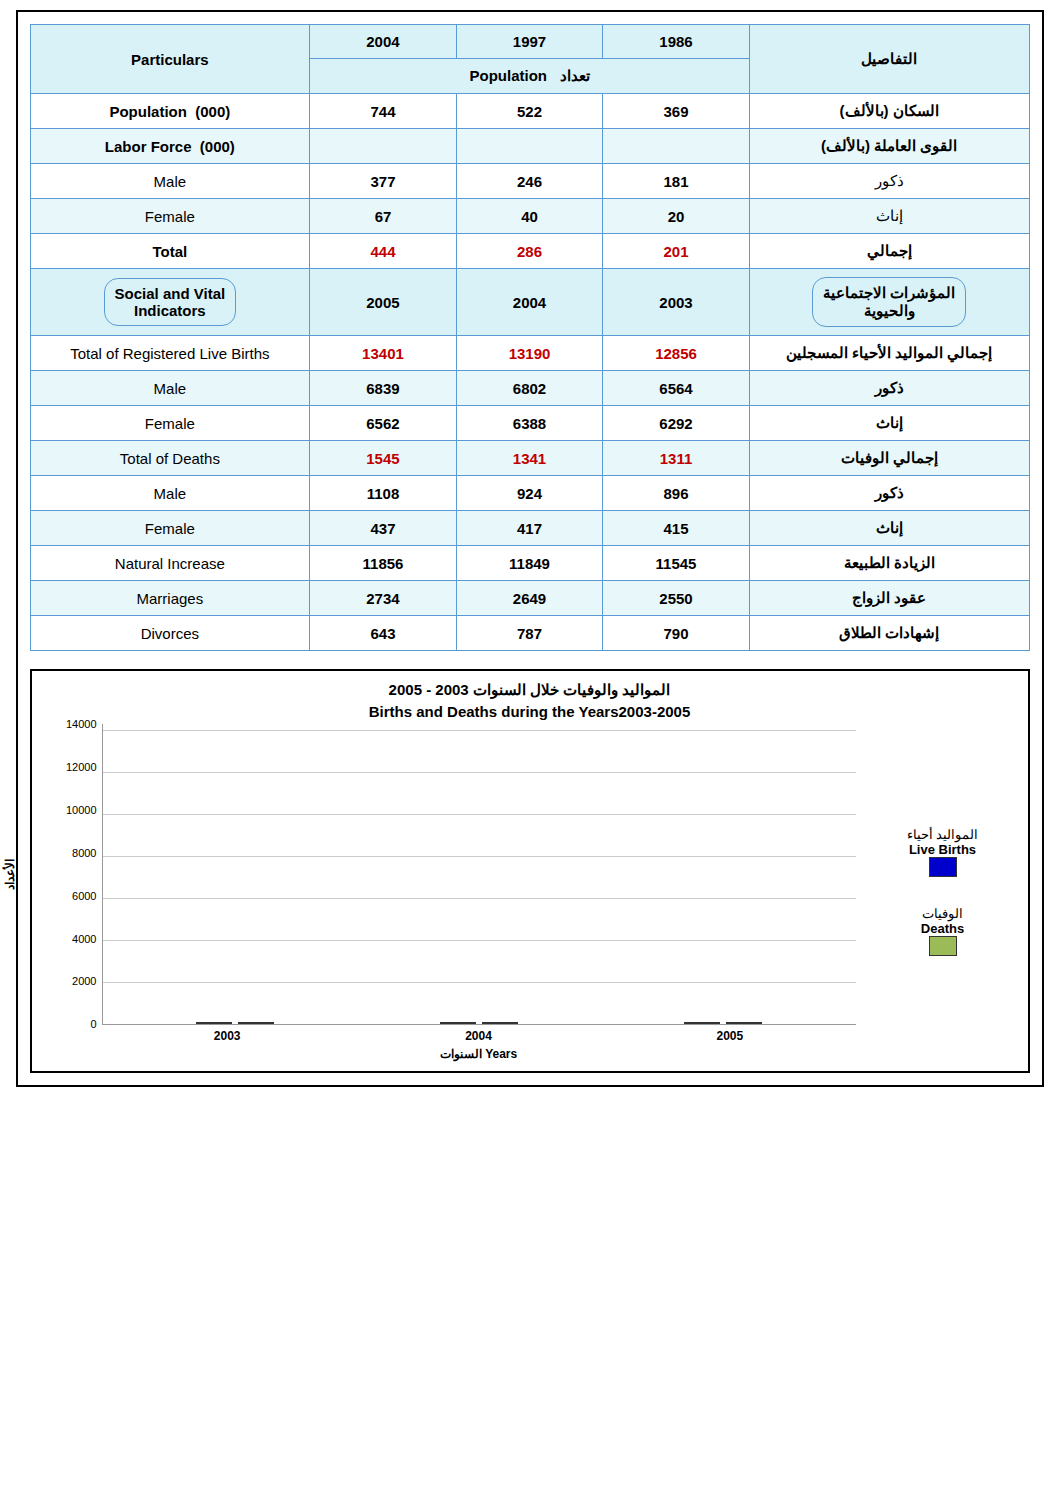| Particulars | 2004 | 1997 | 1986 | التفاصيل |
| Population تعداد |
| Population (000) | 744 | 522 | 369 | السكان (بالألف) |
| Labor Force (000) | | | | القوى العاملة (بالألف) |
| Male | 377 | 246 | 181 | ذكور |
| Female | 67 | 40 | 20 | إناث |
| Total | 444 | 286 | 201 | إجمالي |
| Social and Vital Indicators | 2005 | 2004 | 2003 | المؤشرات الاجتماعية والحيوية |
| Total of Registered Live Births | 13401 | 13190 | 12856 | إجمالي المواليد الأحياء المسجلين |
| Male | 6839 | 6802 | 6564 | ذكور |
| Female | 6562 | 6388 | 6292 | إناث |
| Total of Deaths | 1545 | 1341 | 1311 | إجمالي الوفيات |
| Male | 1108 | 924 | 896 | ذكور |
| Female | 437 | 417 | 415 | إناث |
| Natural Increase | 11856 | 11849 | 11545 | الزيادة الطبيعة |
| Marriages | 2734 | 2649 | 2550 | عقود الزواج |
| Divorces | 643 | 787 | 790 | إشهادات الطلاق |
المواليد والوفيات خلال السنوات 2003 - 2005
Births and Deaths during the Years2003-2005
الأعداد
14000 12000 10000 8000 6000 4000 2000 0
2003
2004
2005
السنوات Years
المواليد أحياء
Live Births
الوفيات
Deaths